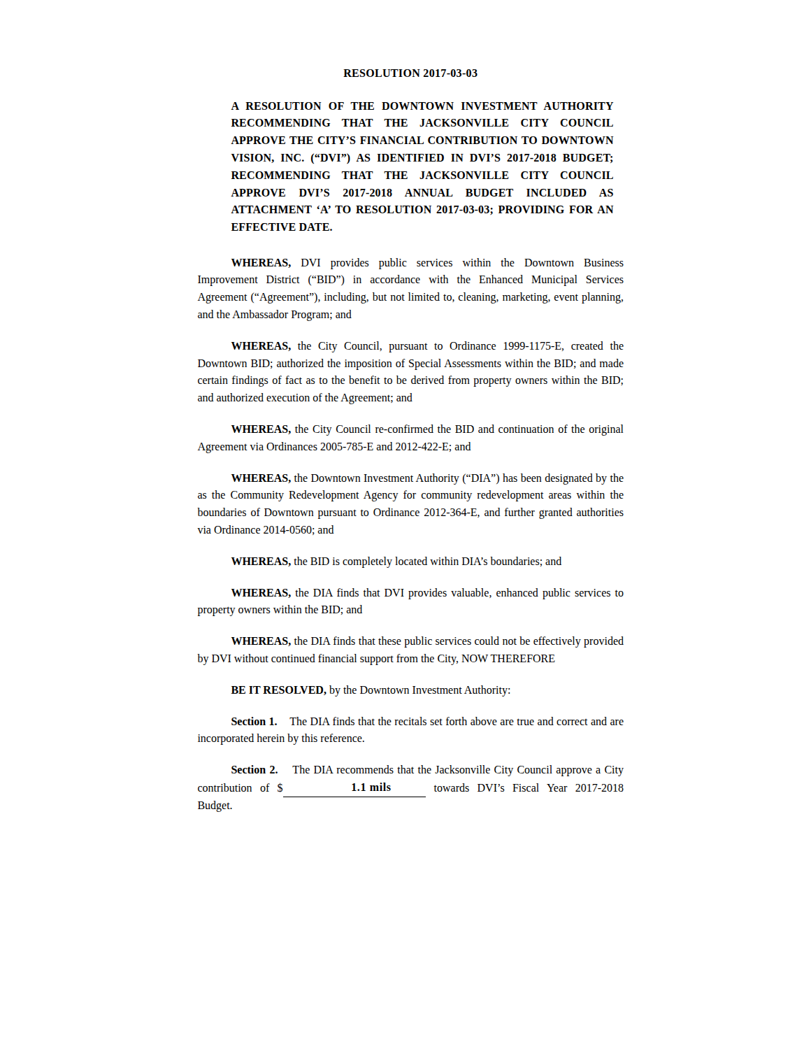RESOLUTION 2017-03-03
A RESOLUTION OF THE DOWNTOWN INVESTMENT AUTHORITY RECOMMENDING THAT THE JACKSONVILLE CITY COUNCIL APPROVE THE CITY’S FINANCIAL CONTRIBUTION TO DOWNTOWN VISION, INC. (“DVI”) AS IDENTIFIED IN DVI’S 2017-2018 BUDGET; RECOMMENDING THAT THE JACKSONVILLE CITY COUNCIL APPROVE DVI’S 2017-2018 ANNUAL BUDGET INCLUDED AS ATTACHMENT ‘A’ TO RESOLUTION 2017-03-03; PROVIDING FOR AN EFFECTIVE DATE.
WHEREAS, DVI provides public services within the Downtown Business Improvement District (“BID”) in accordance with the Enhanced Municipal Services Agreement (“Agreement”), including, but not limited to, cleaning, marketing, event planning, and the Ambassador Program; and
WHEREAS, the City Council, pursuant to Ordinance 1999-1175-E, created the Downtown BID; authorized the imposition of Special Assessments within the BID; and made certain findings of fact as to the benefit to be derived from property owners within the BID; and authorized execution of the Agreement; and
WHEREAS, the City Council re-confirmed the BID and continuation of the original Agreement via Ordinances 2005-785-E and 2012-422-E; and
WHEREAS, the Downtown Investment Authority (“DIA”) has been designated by the as the Community Redevelopment Agency for community redevelopment areas within the boundaries of Downtown pursuant to Ordinance 2012-364-E, and further granted authorities via Ordinance 2014-0560; and
WHEREAS, the BID is completely located within DIA’s boundaries; and
WHEREAS, the DIA finds that DVI provides valuable, enhanced public services to property owners within the BID; and
WHEREAS, the DIA finds that these public services could not be effectively provided by DVI without continued financial support from the City, NOW THEREFORE
BE IT RESOLVED, by the Downtown Investment Authority:
Section 1. The DIA finds that the recitals set forth above are true and correct and are incorporated herein by this reference.
Section 2. The DIA recommends that the Jacksonville City Council approve a City contribution of $1.1 mils towards DVI’s Fiscal Year 2017-2018 Budget.